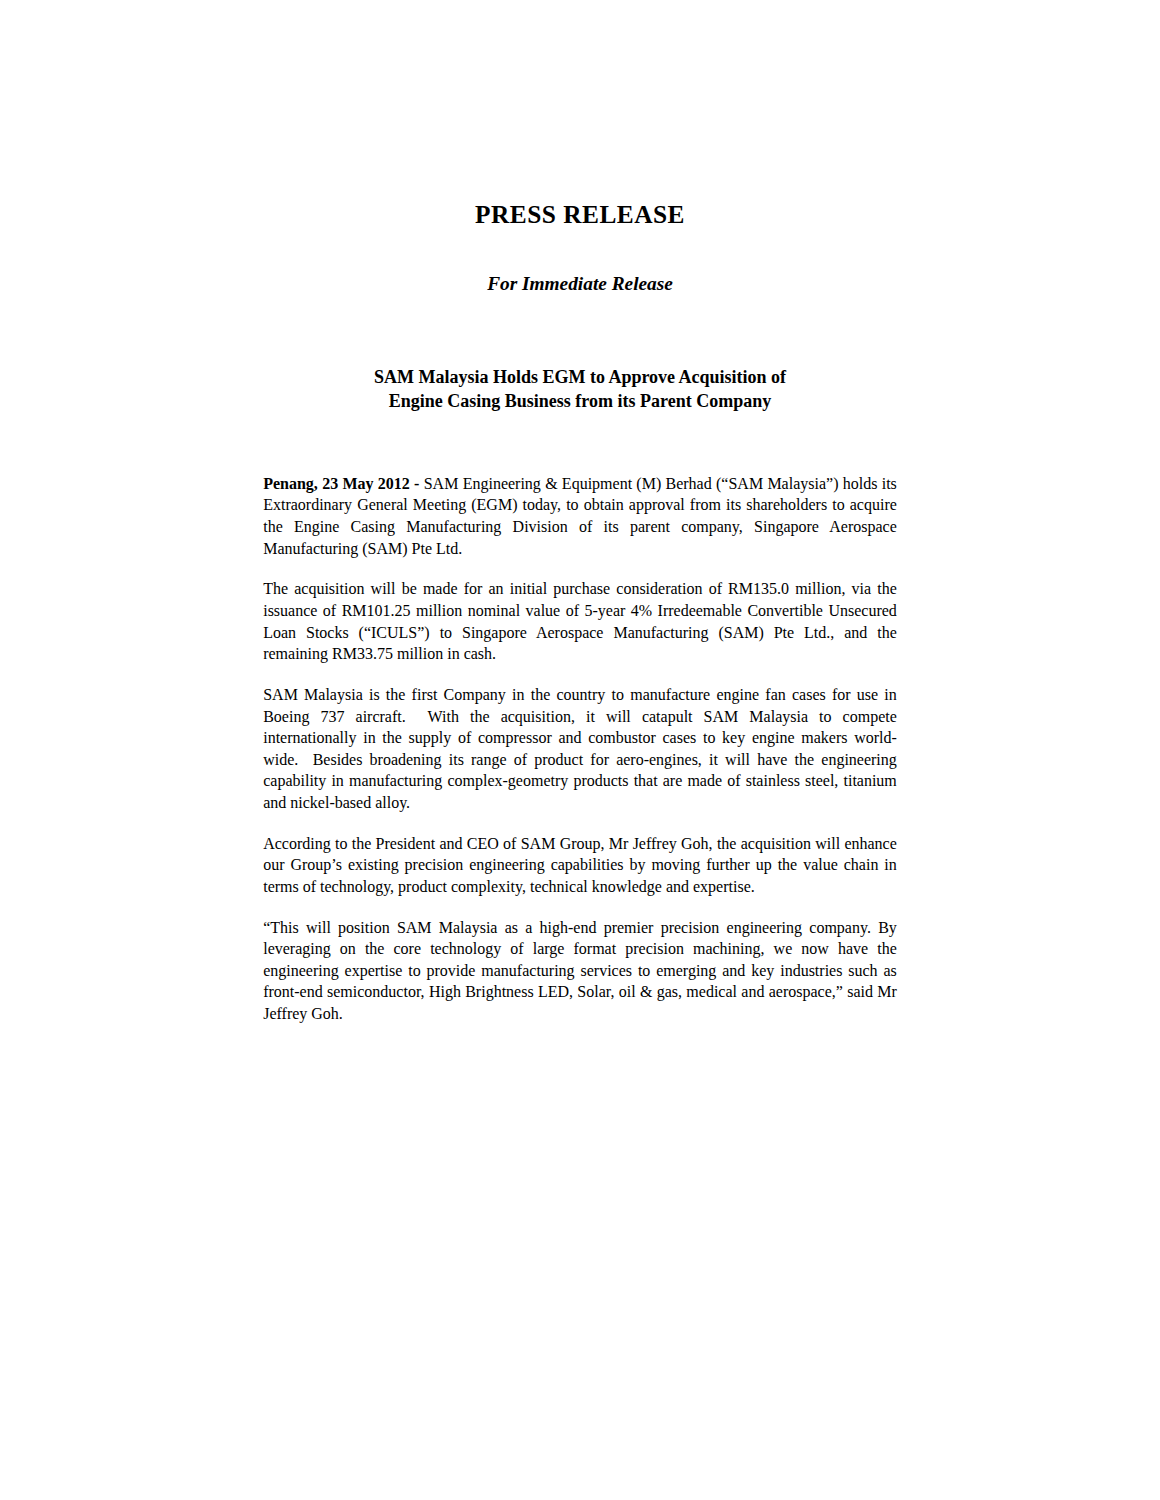PRESS RELEASE
For Immediate Release
SAM Malaysia Holds EGM to Approve Acquisition of
Engine Casing Business from its Parent Company
Penang, 23 May 2012 - SAM Engineering & Equipment (M) Berhad (“SAM Malaysia”) holds its Extraordinary General Meeting (EGM) today, to obtain approval from its shareholders to acquire the Engine Casing Manufacturing Division of its parent company, Singapore Aerospace Manufacturing (SAM) Pte Ltd.
The acquisition will be made for an initial purchase consideration of RM135.0 million, via the issuance of RM101.25 million nominal value of 5-year 4% Irredeemable Convertible Unsecured Loan Stocks (“ICULS”) to Singapore Aerospace Manufacturing (SAM) Pte Ltd., and the remaining RM33.75 million in cash.
SAM Malaysia is the first Company in the country to manufacture engine fan cases for use in Boeing 737 aircraft. With the acquisition, it will catapult SAM Malaysia to compete internationally in the supply of compressor and combustor cases to key engine makers world-wide. Besides broadening its range of product for aero-engines, it will have the engineering capability in manufacturing complex-geometry products that are made of stainless steel, titanium and nickel-based alloy.
According to the President and CEO of SAM Group, Mr Jeffrey Goh, the acquisition will enhance our Group’s existing precision engineering capabilities by moving further up the value chain in terms of technology, product complexity, technical knowledge and expertise.
“This will position SAM Malaysia as a high-end premier precision engineering company. By leveraging on the core technology of large format precision machining, we now have the engineering expertise to provide manufacturing services to emerging and key industries such as front-end semiconductor, High Brightness LED, Solar, oil & gas, medical and aerospace,” said Mr Jeffrey Goh.